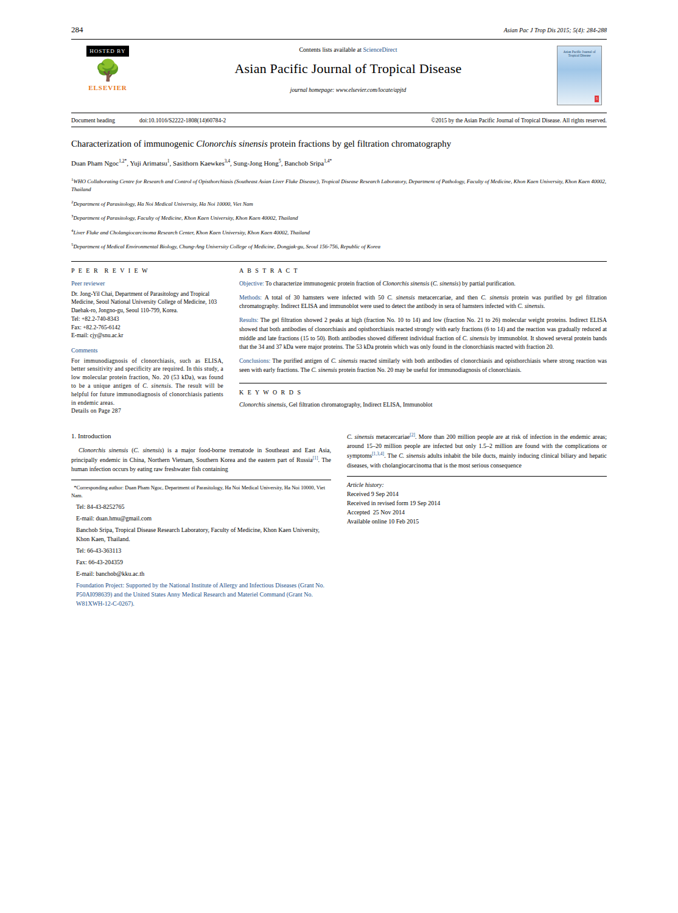284
Asian Pac J Trop Dis 2015; 5(4): 284-288
HOSTED BY
🌳
ELSEVIER
Contents lists available at ScienceDirect
Asian Pacific Journal of Tropical Disease
journal homepage: www.elsevier.com/locate/apjtd
Asian Pacific Journal of
Tropical Disease
5
Document heading
doi:10.1016/S2222-1808(14)60784-2
©2015 by the Asian Pacific Journal of Tropical Disease. All rights reserved.
Characterization of immunogenic Clonorchis sinensis protein fractions by gel filtration chromatography
Duan Pham Ngoc1,2*, Yuji Arimatsu1, Sasithorn Kaewkes3,4, Sung-Jong Hong5, Banchob Sripa1,4*
1WHO Collaborating Centre for Research and Control of Opisthorchiasis (Southeast Asian Liver Fluke Disease), Tropical Disease Research Laboratory, Department of Pathology, Faculty of Medicine, Khon Kaen University, Khon Kaen 40002, Thailand
2Department of Parasitology, Ha Noi Medical University, Ha Noi 10000, Viet Nam
3Department of Parasitology, Faculty of Medicine, Khon Kaen University, Khon Kaen 40002, Thailand
4Liver Fluke and Cholangiocarcinoma Research Center, Khon Kaen University, Khon Kaen 40002, Thailand
5Department of Medical Environmental Biology, Chung-Ang University College of Medicine, Dongjak-gu, Seoul 156-756, Republic of Korea
P E E R R E V I E W
Peer reviewer
Dr. Jong-Yil Chai, Department of Parasitology and Tropical Medicine, Seoul National University College of Medicine, 103 Daehak-ro, Jongno-gu, Seoul 110-799, Korea.
Tel: +82.2-740-8343
Fax: +82.2-765-6142
E-mail: cjy@snu.ac.kr
Comments
For immunodiagnosis of clonorchiasis, such as ELISA, better sensitivity and specificity are required. In this study, a low molecular protein fraction, No. 20 (53 kDa), was found to be a unique antigen of C. sinensis. The result will be helpful for future immunodiagnosis of clonorchiasis patients in endemic areas.
Details on Page 287
A B S T R A C T
Objective: To characterize immunogenic protein fraction of Clonorchis sinensis (C. sinensis) by partial purification.
Methods: A total of 30 hamsters were infected with 50 C. sinensis metacercariae, and then C. sinensis protein was purified by gel filtration chromatography. Indirect ELISA and immunoblot were used to detect the antibody in sera of hamsters infected with C. sinensis.
Results: The gel filtration showed 2 peaks at high (fraction No. 10 to 14) and low (fraction No. 21 to 26) molecular weight proteins. Indirect ELISA showed that both antibodies of clonorchiasis and opisthorchiasis reacted strongly with early fractions (6 to 14) and the reaction was gradually reduced at middle and late fractions (15 to 50). Both antibodies showed different individual fraction of C. sinensis by immunoblot. It showed several protein bands that the 34 and 37 kDa were major proteins. The 53 kDa protein which was only found in the clonorchiasis reacted with fraction 20.
Conclusions: The purified antigen of C. sinensis reacted similarly with both antibodies of clonorchiasis and opisthorchiasis where strong reaction was seen with early fractions. The C. sinensis protein fraction No. 20 may be useful for immunodiagnosis of clonorchiasis.
K E Y W O R D S
Clonorchis sinensis, Gel filtration chromatography, Indirect ELISA, Immunoblot
1. Introduction
Clonorchis sinensis (C. sinensis) is a major food-borne trematode in Southeast and East Asia, principally endemic in China, Northern Vietnam, Southern Korea and the eastern part of Russia[1]. The human infection occurs by eating raw freshwater fish containing
*Corresponding author: Duan Pham Ngoc, Department of Parasitology, Ha Noi Medical University, Ha Noi 10000, Viet Nam.
Tel: 84-43-8252765
E-mail: duan.hmu@gmail.com
Banchob Sripa, Tropical Disease Research Laboratory, Faculty of Medicine, Khon Kaen University, Khon Kaen, Thailand.
Tel: 66-43-363113
Fax: 66-43-204359
E-mail: banchob@kku.ac.th
Foundation Project: Supported by the National Institute of Allergy and Infectious Diseases (Grant No. P50AI098639) and the United States Anny Medical Research and Materiel Command (Grant No. W81XWH-12-C-0267).
C. sinensis metacercariae[2]. More than 200 million people are at risk of infection in the endemic areas; around 15–20 million people are infected but only 1.5–2 million are found with the complications or symptoms[1,3,4]. The C. sinensis adults inhabit the bile ducts, mainly inducing clinical biliary and hepatic diseases, with cholangiocarcinoma that is the most serious consequence
Article history:
Received 9 Sep 2014
Received in revised form 19 Sep 2014
Accepted 25 Nov 2014
Available online 10 Feb 2015